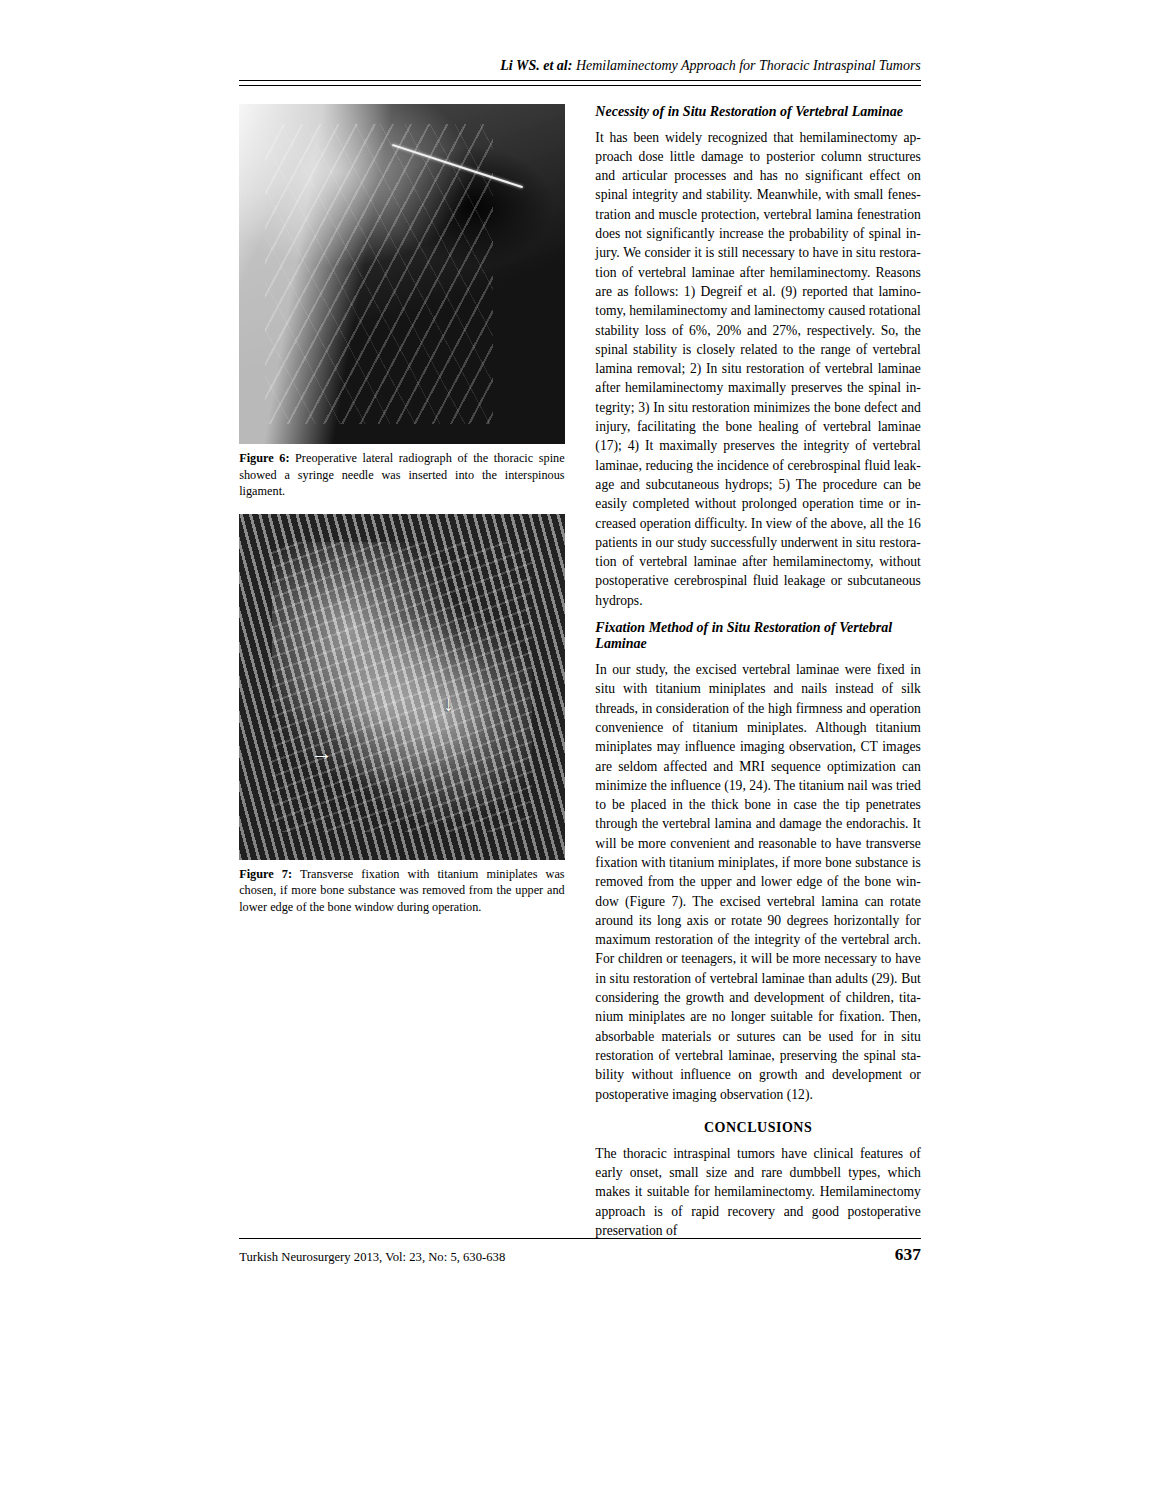Li WS. et al: Hemilaminectomy Approach for Thoracic Intraspinal Tumors
Figure 6: Preoperative lateral radiograph of the thoracic spine showed a syringe needle was inserted into the interspinous ligament.
→ →
Figure 7: Transverse fixation with titanium miniplates was chosen, if more bone substance was removed from the upper and lower edge of the bone window during operation.
Necessity of in Situ Restoration of Vertebral Laminae
It has been widely recognized that hemilaminectomy approach dose little damage to posterior column structures and articular processes and has no significant effect on spinal integrity and stability. Meanwhile, with small fenestration and muscle protection, vertebral lamina fenestration does not significantly increase the probability of spinal injury. We consider it is still necessary to have in situ restoration of vertebral laminae after hemilaminectomy. Reasons are as follows: 1) Degreif et al. (9) reported that laminotomy, hemilaminectomy and laminectomy caused rotational stability loss of 6%, 20% and 27%, respectively. So, the spinal stability is closely related to the range of vertebral lamina removal; 2) In situ restoration of vertebral laminae after hemilaminectomy maximally preserves the spinal integrity; 3) In situ restoration minimizes the bone defect and injury, facilitating the bone healing of vertebral laminae (17); 4) It maximally preserves the integrity of vertebral laminae, reducing the incidence of cerebrospinal fluid leakage and subcutaneous hydrops; 5) The procedure can be easily completed without prolonged operation time or increased operation difficulty. In view of the above, all the 16 patients in our study successfully underwent in situ restoration of vertebral laminae after hemilaminectomy, without postoperative cerebrospinal fluid leakage or subcutaneous hydrops.
Fixation Method of in Situ Restoration of Vertebral Laminae
In our study, the excised vertebral laminae were fixed in situ with titanium miniplates and nails instead of silk threads, in consideration of the high firmness and operation convenience of titanium miniplates. Although titanium miniplates may influence imaging observation, CT images are seldom affected and MRI sequence optimization can minimize the influence (19, 24). The titanium nail was tried to be placed in the thick bone in case the tip penetrates through the vertebral lamina and damage the endorachis. It will be more convenient and reasonable to have transverse fixation with titanium miniplates, if more bone substance is removed from the upper and lower edge of the bone window (Figure 7). The excised vertebral lamina can rotate around its long axis or rotate 90 degrees horizontally for maximum restoration of the integrity of the vertebral arch. For children or teenagers, it will be more necessary to have in situ restoration of vertebral laminae than adults (29). But considering the growth and development of children, titanium miniplates are no longer suitable for fixation. Then, absorbable materials or sutures can be used for in situ restoration of vertebral laminae, preserving the spinal stability without influence on growth and development or postoperative imaging observation (12).
CONCLUSIONS
The thoracic intraspinal tumors have clinical features of early onset, small size and rare dumbbell types, which makes it suitable for hemilaminectomy. Hemilaminectomy approach is of rapid recovery and good postoperative preservation of
Turkish Neurosurgery 2013, Vol: 23, No: 5, 630-638
637